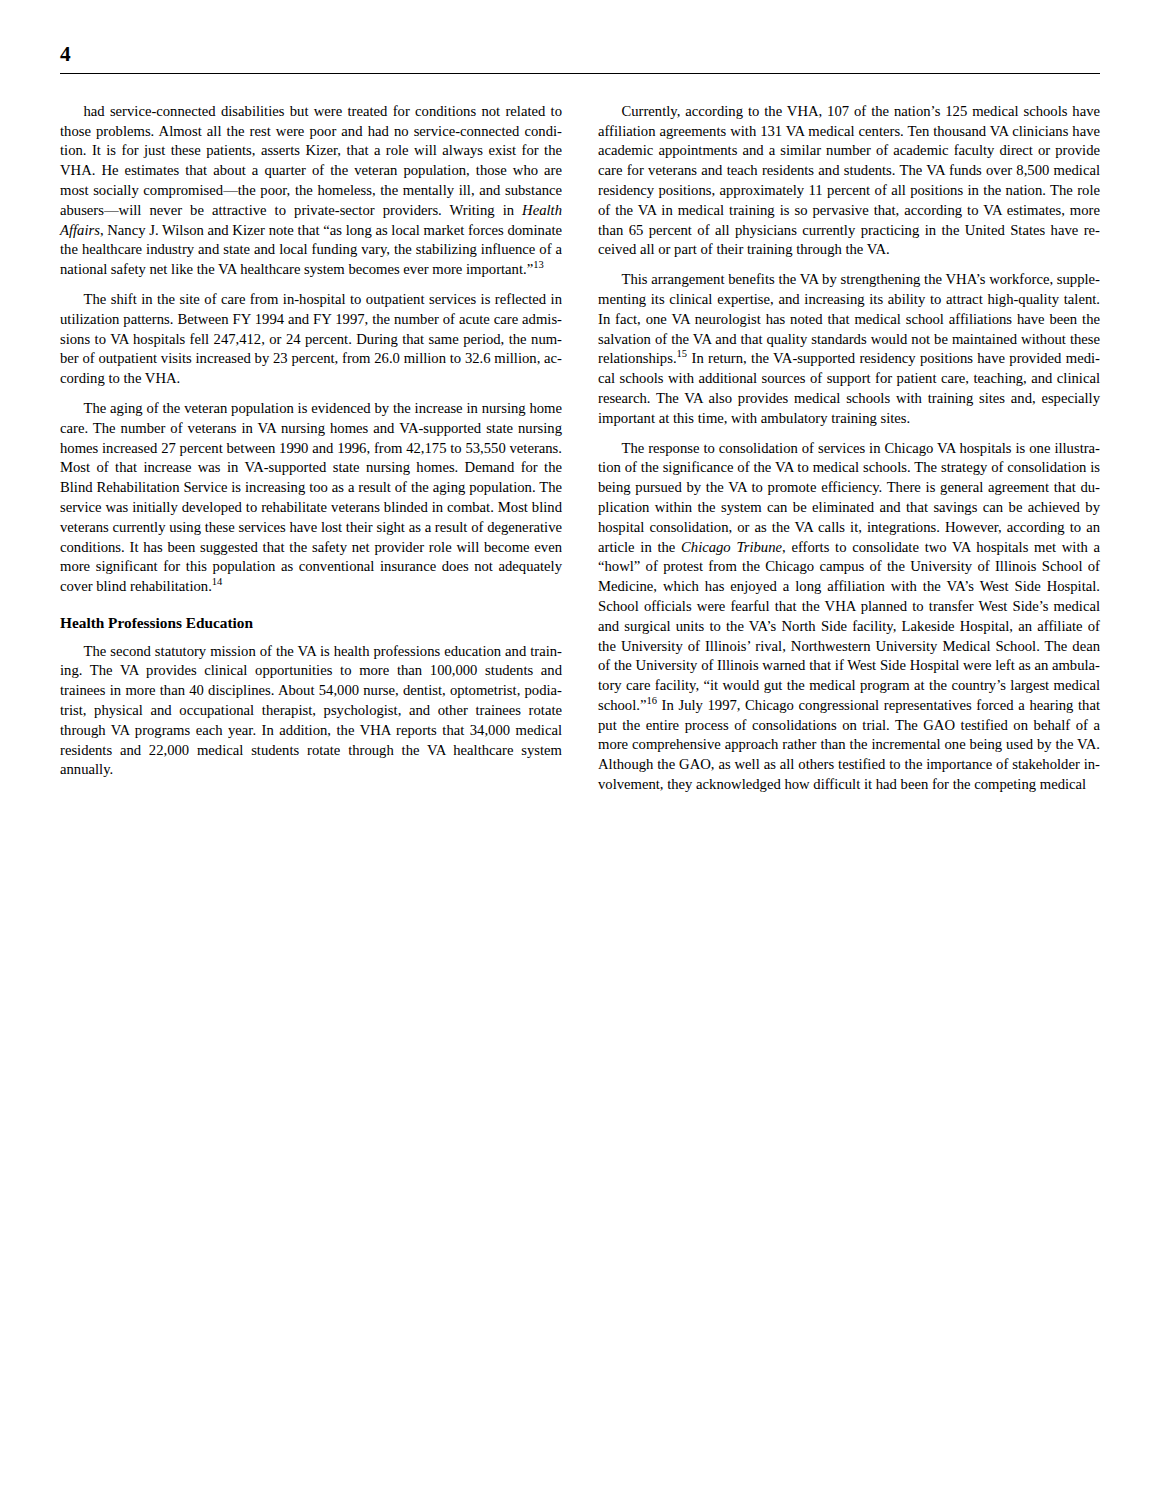4
had service-connected disabilities but were treated for conditions not related to those problems. Almost all the rest were poor and had no service-connected condition. It is for just these patients, asserts Kizer, that a role will always exist for the VHA. He estimates that about a quarter of the veteran population, those who are most socially compromised—the poor, the homeless, the mentally ill, and substance abusers—will never be attractive to private-sector providers. Writing in Health Affairs, Nancy J. Wilson and Kizer note that “as long as local market forces dominate the healthcare industry and state and local funding vary, the stabilizing influence of a national safety net like the VA healthcare system becomes ever more important.”13
The shift in the site of care from in-hospital to outpatient services is reflected in utilization patterns. Between FY 1994 and FY 1997, the number of acute care admissions to VA hospitals fell 247,412, or 24 percent. During that same period, the number of outpatient visits increased by 23 percent, from 26.0 million to 32.6 million, according to the VHA.
The aging of the veteran population is evidenced by the increase in nursing home care. The number of veterans in VA nursing homes and VA-supported state nursing homes increased 27 percent between 1990 and 1996, from 42,175 to 53,550 veterans. Most of that increase was in VA-supported state nursing homes. Demand for the Blind Rehabilitation Service is increasing too as a result of the aging population. The service was initially developed to rehabilitate veterans blinded in combat. Most blind veterans currently using these services have lost their sight as a result of degenerative conditions. It has been suggested that the safety net provider role will become even more significant for this population as conventional insurance does not adequately cover blind rehabilitation.14
Health Professions Education
The second statutory mission of the VA is health professions education and training. The VA provides clinical opportunities to more than 100,000 students and trainees in more than 40 disciplines. About 54,000 nurse, dentist, optometrist, podiatrist, physical and occupational therapist, psychologist, and other trainees rotate through VA programs each year. In addition, the VHA reports that 34,000 medical residents and 22,000 medical students rotate through the VA healthcare system annually.
Currently, according to the VHA, 107 of the nation’s 125 medical schools have affiliation agreements with 131 VA medical centers. Ten thousand VA clinicians have academic appointments and a similar number of academic faculty direct or provide care for veterans and teach residents and students. The VA funds over 8,500 medical residency positions, approximately 11 percent of all positions in the nation. The role of the VA in medical training is so pervasive that, according to VA estimates, more than 65 percent of all physicians currently practicing in the United States have received all or part of their training through the VA.
This arrangement benefits the VA by strengthening the VHA’s workforce, supplementing its clinical expertise, and increasing its ability to attract high-quality talent. In fact, one VA neurologist has noted that medical school affiliations have been the salvation of the VA and that quality standards would not be maintained without these relationships.15 In return, the VA-supported residency positions have provided medical schools with additional sources of support for patient care, teaching, and clinical research. The VA also provides medical schools with training sites and, especially important at this time, with ambulatory training sites.
The response to consolidation of services in Chicago VA hospitals is one illustration of the significance of the VA to medical schools. The strategy of consolidation is being pursued by the VA to promote efficiency. There is general agreement that duplication within the system can be eliminated and that savings can be achieved by hospital consolidation, or as the VA calls it, integrations. However, according to an article in the Chicago Tribune, efforts to consolidate two VA hospitals met with a “howl” of protest from the Chicago campus of the University of Illinois School of Medicine, which has enjoyed a long affiliation with the VA’s West Side Hospital. School officials were fearful that the VHA planned to transfer West Side’s medical and surgical units to the VA’s North Side facility, Lakeside Hospital, an affiliate of the University of Illinois’ rival, Northwestern University Medical School. The dean of the University of Illinois warned that if West Side Hospital were left as an ambulatory care facility, “it would gut the medical program at the country’s largest medical school.”16 In July 1997, Chicago congressional representatives forced a hearing that put the entire process of consolidations on trial. The GAO testified on behalf of a more comprehensive approach rather than the incremental one being used by the VA. Although the GAO, as well as all others testified to the importance of stakeholder involvement, they acknowledged how difficult it had been for the competing medical